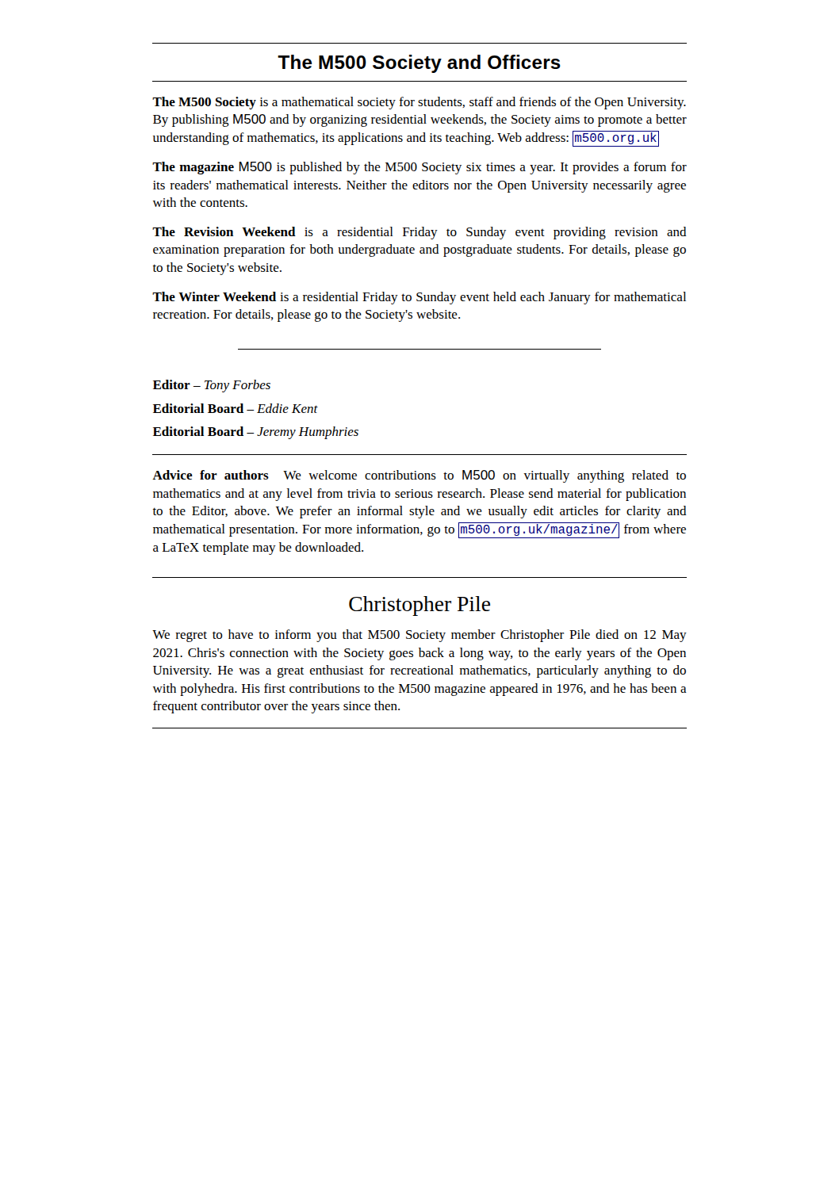The M500 Society and Officers
The M500 Society is a mathematical society for students, staff and friends of the Open University. By publishing M500 and by organizing residential weekends, the Society aims to promote a better understanding of mathematics, its applications and its teaching. Web address: m500.org.uk
The magazine M500 is published by the M500 Society six times a year. It provides a forum for its readers' mathematical interests. Neither the editors nor the Open University necessarily agree with the contents.
The Revision Weekend is a residential Friday to Sunday event providing revision and examination preparation for both undergraduate and postgraduate students. For details, please go to the Society's website.
The Winter Weekend is a residential Friday to Sunday event held each January for mathematical recreation. For details, please go to the Society's website.
Editor – Tony Forbes
Editorial Board – Eddie Kent
Editorial Board – Jeremy Humphries
Advice for authors We welcome contributions to M500 on virtually anything related to mathematics and at any level from trivia to serious research. Please send material for publication to the Editor, above. We prefer an informal style and we usually edit articles for clarity and mathematical presentation. For more information, go to m500.org.uk/magazine/ from where a LaTeX template may be downloaded.
Christopher Pile
We regret to have to inform you that M500 Society member Christopher Pile died on 12 May 2021. Chris's connection with the Society goes back a long way, to the early years of the Open University. He was a great enthusiast for recreational mathematics, particularly anything to do with polyhedra. His first contributions to the M500 magazine appeared in 1976, and he has been a frequent contributor over the years since then.